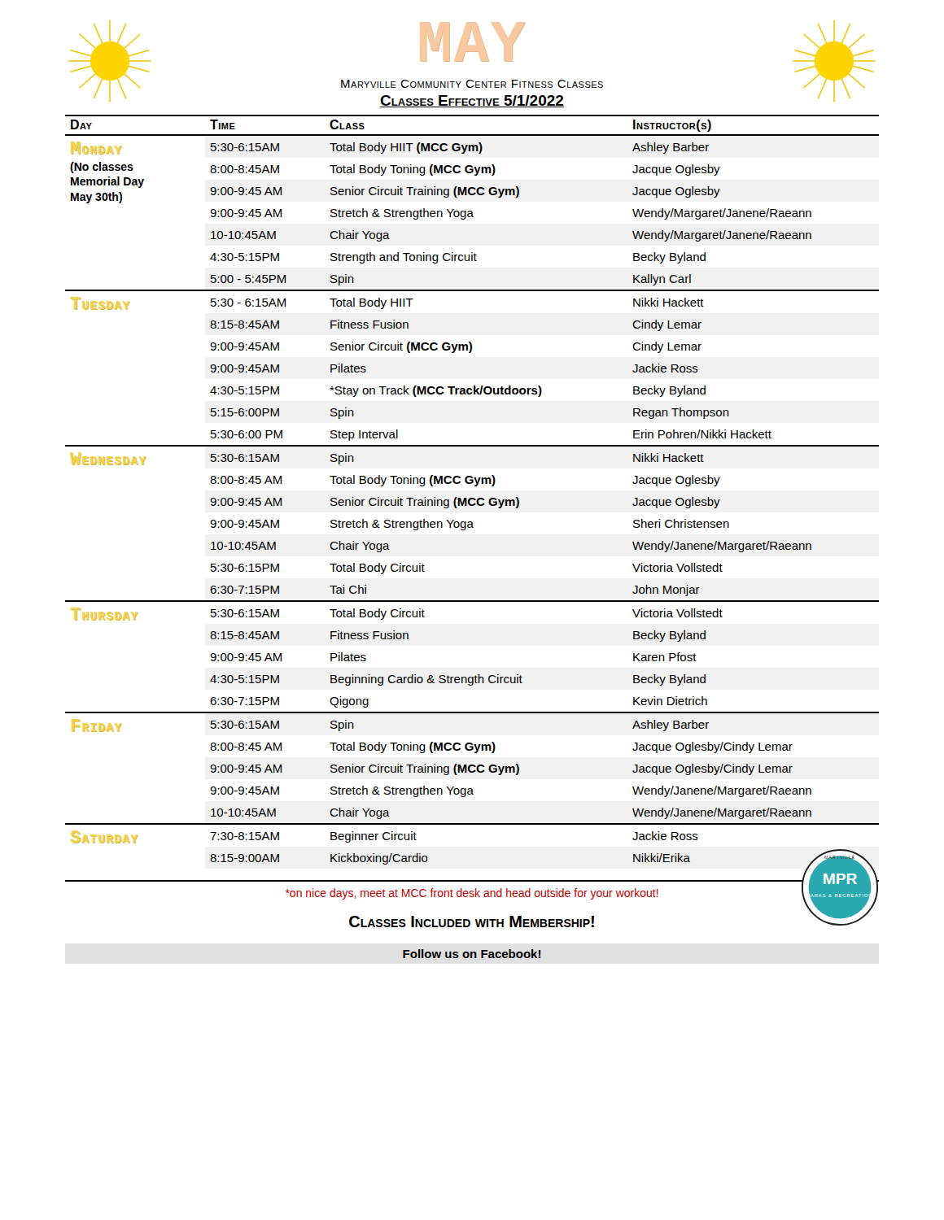MAY
Maryville Community Center Fitness Classes
Classes Effective 5/1/2022
| Day | Time | Class | Instructor(s) |
| --- | --- | --- | --- |
| Monday (No classes Memorial Day May 30th) | 5:30-6:15AM | Total Body HIIT (MCC Gym) | Ashley Barber |
| 8:00-8:45AM | Total Body Toning (MCC Gym) | Jacque Oglesby |
| 9:00-9:45 AM | Senior Circuit Training (MCC Gym) | Jacque Oglesby |
| 9:00-9:45 AM | Stretch & Strengthen Yoga | Wendy/Margaret/Janene/Raeann |
| 10-10:45AM | Chair Yoga | Wendy/Margaret/Janene/Raeann |
| 4:30-5:15PM | Strength and Toning Circuit | Becky Byland |
| | 5:00 - 5:45PM | Spin | Kallyn Carl |
| Tuesday | 5:30 - 6:15AM | Total Body HIIT | Nikki Hackett |
| 8:15-8:45AM | Fitness Fusion | Cindy Lemar |
| 9:00-9:45AM | Senior Circuit (MCC Gym) | Cindy Lemar |
| 9:00-9:45AM | Pilates | Jackie Ross |
| 4:30-5:15PM | *Stay on Track (MCC Track/Outdoors) | Becky Byland |
| 5:15-6:00PM | Spin | Regan Thompson |
| 5:30-6:00 PM | Step Interval | Erin Pohren/Nikki Hackett |
| Wednesday | 5:30-6:15AM | Spin | Nikki Hackett |
| 8:00-8:45 AM | Total Body Toning (MCC Gym) | Jacque Oglesby |
| 9:00-9:45 AM | Senior Circuit Training (MCC Gym) | Jacque Oglesby |
| 9:00-9:45AM | Stretch & Strengthen Yoga | Sheri Christensen |
| 10-10:45AM | Chair Yoga | Wendy/Janene/Margaret/Raeann |
| 5:30-6:15PM | Total Body Circuit | Victoria Vollstedt |
| 6:30-7:15PM | Tai Chi | John Monjar |
| Thursday | 5:30-6:15AM | Total Body Circuit | Victoria Vollstedt |
| 8:15-8:45AM | Fitness Fusion | Becky Byland |
| 9:00-9:45 AM | Pilates | Karen Pfost |
| 4:30-5:15PM | Beginning Cardio & Strength Circuit | Becky Byland |
| 6:30-7:15PM | Qigong | Kevin Dietrich |
| Friday | 5:30-6:15AM | Spin | Ashley Barber |
| 8:00-8:45 AM | Total Body Toning (MCC Gym) | Jacque Oglesby/Cindy Lemar |
| 9:00-9:45 AM | Senior Circuit Training (MCC Gym) | Jacque Oglesby/Cindy Lemar |
| 9:00-9:45AM | Stretch & Strengthen Yoga | Wendy/Janene/Margaret/Raeann |
| 10-10:45AM | Chair Yoga | Wendy/Janene/Margaret/Raeann |
| Saturday | 7:30-8:15AM | Beginner Circuit | Jackie Ross |
| 8:15-9:00AM | Kickboxing/Cardio | Nikki/Erika |
MPR PARKS & RECREATION MARYVILLE
*on nice days, meet at MCC front desk and head outside for your workout!
Classes Included with Membership!
Follow us on Facebook!